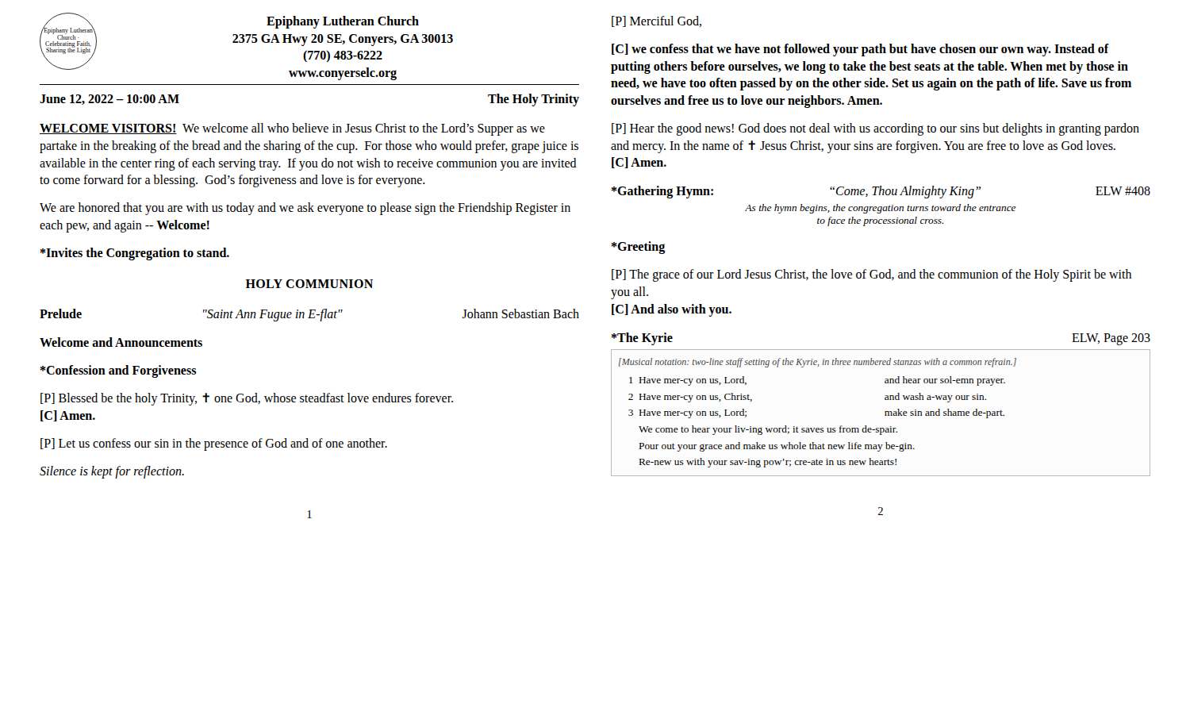Epiphany Lutheran Church · Celebrating Faith, Sharing the Light
Epiphany Lutheran Church
2375 GA Hwy 20 SE, Conyers, GA 30013
(770) 483-6222
www.conyerselc.org
June 12, 2022 – 10:00 AM The Holy Trinity
WELCOME VISITORS! We welcome all who believe in Jesus Christ to the Lord’s Supper as we partake in the breaking of the bread and the sharing of the cup. For those who would prefer, grape juice is available in the center ring of each serving tray. If you do not wish to receive communion you are invited to come forward for a blessing. God’s forgiveness and love is for everyone.
We are honored that you are with us today and we ask everyone to please sign the Friendship Register in each pew, and again -- Welcome!
*Invites the Congregation to stand.
HOLY COMMUNION
Prelude "Saint Ann Fugue in E-flat" Johann Sebastian Bach
Welcome and Announcements
*Confession and Forgiveness
[P] Blessed be the holy Trinity, ✝ one God, whose steadfast love endures forever.
[C] Amen.
[P] Let us confess our sin in the presence of God and of one another.
Silence is kept for reflection.
1
[P] Merciful God,
[C] we confess that we have not followed your path but have chosen our own way. Instead of putting others before ourselves, we long to take the best seats at the table. When met by those in need, we have too often passed by on the other side. Set us again on the path of life. Save us from ourselves and free us to love our neighbors. Amen.
[P] Hear the good news! God does not deal with us according to our sins but delights in granting pardon and mercy. In the name of ✝ Jesus Christ, your sins are forgiven. You are free to love as God loves.
[C] Amen.
*Gathering Hymn: “Come, Thou Almighty King” ELW #408
As the hymn begins, the congregation turns toward the entrance
to face the processional cross.
*Greeting
[P] The grace of our Lord Jesus Christ, the love of God, and the communion of the Holy Spirit be with you all.
[C] And also with you.
*The Kyrie ELW, Page 203
[Musical notation: two-line staff setting of the Kyrie, in three numbered stanzas with a common refrain.]
| 1 | Have mer-cy on us, Lord, | and hear our sol-emn prayer. |
| 2 | Have mer-cy on us, Christ, | and wash a-way our sin. |
| 3 | Have mer-cy on us, Lord; | make sin and shame de-part. |
| | We come to hear your liv-ing word; it saves us from de-spair. |
| | Pour out your grace and make us whole that new life may be-gin. |
| | Re-new us with your sav-ing pow’r; cre-ate in us new hearts! |
2